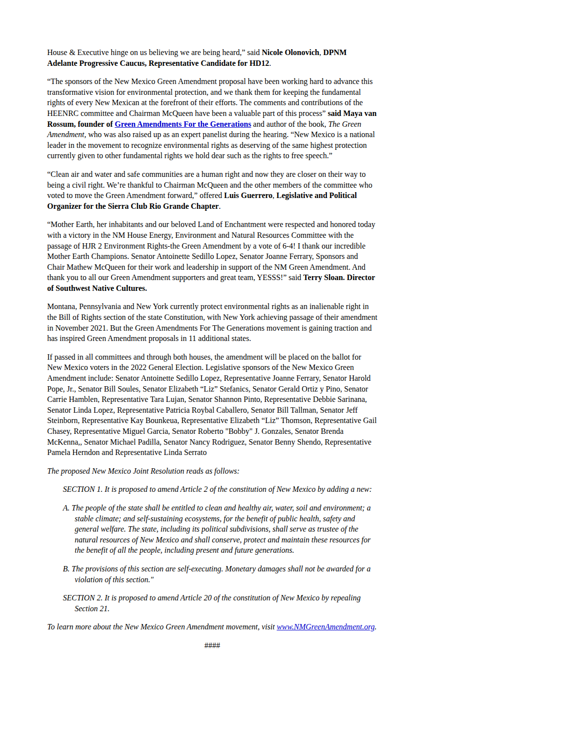House & Executive hinge on us believing we are being heard,” said Nicole Olonovich, DPNM Adelante Progressive Caucus, Representative Candidate for HD12.
“The sponsors of the New Mexico Green Amendment proposal have been working hard to advance this transformative vision for environmental protection, and we thank them for keeping the fundamental rights of every New Mexican at the forefront of their efforts. The comments and contributions of the HEENRC committee and Chairman McQueen have been a valuable part of this process” said Maya van Rossum, founder of Green Amendments For the Generations and author of the book, The Green Amendment, who was also raised up as an expert panelist during the hearing. “New Mexico is a national leader in the movement to recognize environmental rights as deserving of the same highest protection currently given to other fundamental rights we hold dear such as the rights to free speech.”
“Clean air and water and safe communities are a human right and now they are closer on their way to being a civil right. We’re thankful to Chairman McQueen and the other members of the committee who voted to move the Green Amendment forward,” offered Luis Guerrero, Legislative and Political Organizer for the Sierra Club Rio Grande Chapter.
“Mother Earth, her inhabitants and our beloved Land of Enchantment were respected and honored today with a victory in the NM House Energy, Environment and Natural Resources Committee with the passage of HJR 2 Environment Rights-the Green Amendment by a vote of 6-4! I thank our incredible Mother Earth Champions. Senator Antoinette Sedillo Lopez, Senator Joanne Ferrary, Sponsors and Chair Mathew McQueen for their work and leadership in support of the NM Green Amendment. And thank you to all our Green Amendment supporters and great team, YESSS!” said Terry Sloan. Director of Southwest Native Cultures.
Montana, Pennsylvania and New York currently protect environmental rights as an inalienable right in the Bill of Rights section of the state Constitution, with New York achieving passage of their amendment in November 2021. But the Green Amendments For The Generations movement is gaining traction and has inspired Green Amendment proposals in 11 additional states.
If passed in all committees and through both houses, the amendment will be placed on the ballot for New Mexico voters in the 2022 General Election. Legislative sponsors of the New Mexico Green Amendment include: Senator Antoinette Sedillo Lopez, Representative Joanne Ferrary, Senator Harold Pope, Jr., Senator Bill Soules, Senator Elizabeth “Liz” Stefanics, Senator Gerald Ortiz y Pino, Senator Carrie Hamblen, Representative Tara Lujan, Senator Shannon Pinto, Representative Debbie Sarinana, Senator Linda Lopez, Representative Patricia Roybal Caballero, Senator Bill Tallman, Senator Jeff Steinborn, Representative Kay Bounkeua, Representative Elizabeth “Liz” Thomson, Representative Gail Chasey, Representative Miguel Garcia, Senator Roberto "Bobby" J. Gonzales, Senator Brenda McKenna,, Senator Michael Padilla, Senator Nancy Rodriguez, Senator Benny Shendo, Representative Pamela Herndon and Representative Linda Serrato
The proposed New Mexico Joint Resolution reads as follows:
SECTION 1. It is proposed to amend Article 2 of the constitution of New Mexico by adding a new:
A. The people of the state shall be entitled to clean and healthy air, water, soil and environment; a stable climate; and self-sustaining ecosystems, for the benefit of public health, safety and general welfare. The state, including its political subdivisions, shall serve as trustee of the natural resources of New Mexico and shall conserve, protect and maintain these resources for the benefit of all the people, including present and future generations.
B. The provisions of this section are self-executing. Monetary damages shall not be awarded for a violation of this section."
SECTION 2. It is proposed to amend Article 20 of the constitution of New Mexico by repealing Section 21.
To learn more about the New Mexico Green Amendment movement, visit www.NMGreenAmendment.org.
####